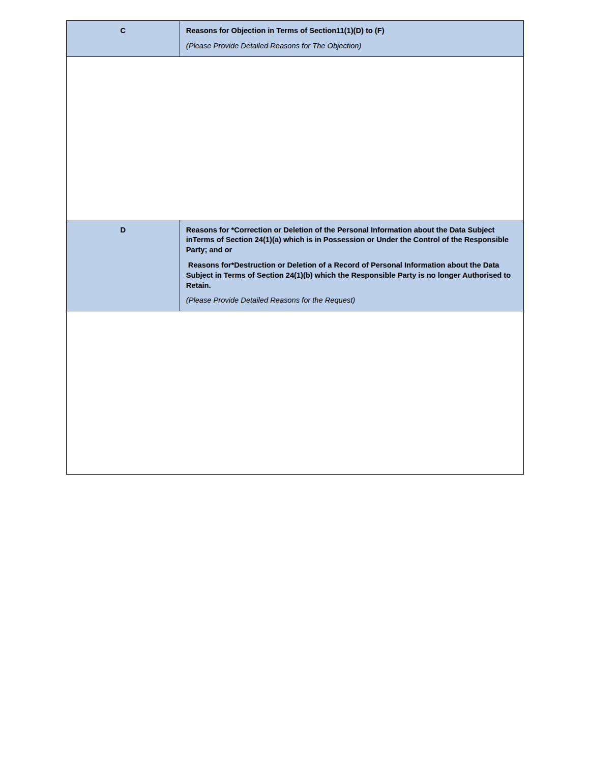| C | Reasons for Objection in Terms of Section11(1)(D) to (F) (Please Provide Detailed Reasons for The Objection) |
| D | Reasons for *Correction or Deletion of the Personal Information about the Data Subject inTerms of Section 24(1)(a) which is in Possession or Under the Control of the Responsible Party; and or Reasons for*Destruction or Deletion of a Record of Personal Information about the Data Subject in Terms of Section 24(1)(b) which the Responsible Party is no longer Authorised to Retain. (Please Provide Detailed Reasons for the Request) |